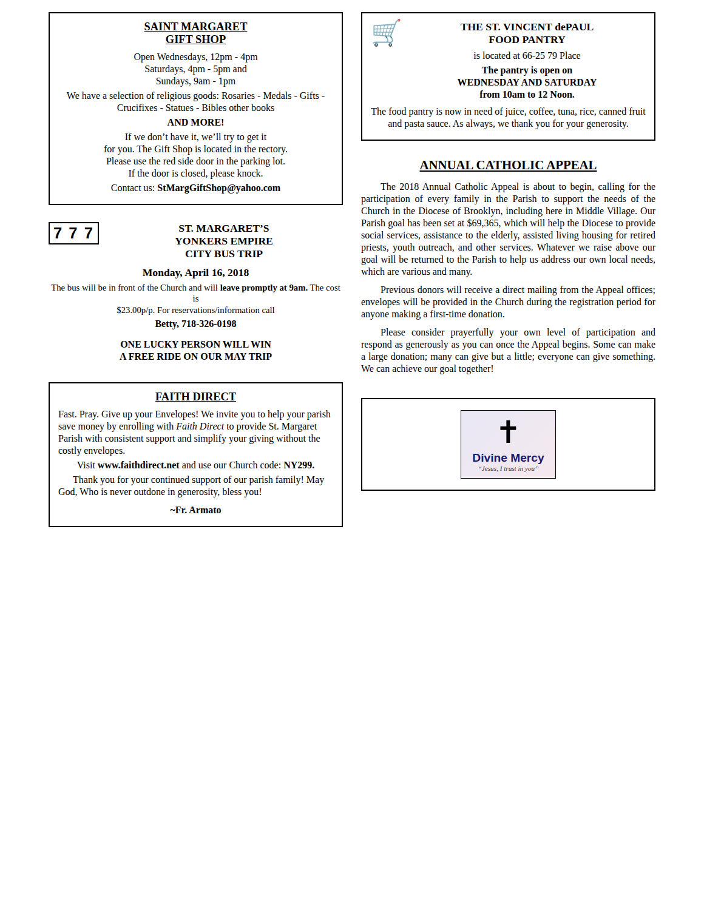SAINT MARGARET
GIFT SHOP
Open Wednesdays, 12pm - 4pm
Saturdays, 4pm - 5pm and
Sundays, 9am - 1pm
We have a selection of religious goods: Rosaries - Medals - Gifts - Crucifixes - Statues - Bibles other books
AND MORE!
If we don’t have it, we’ll try to get it
for you. The Gift Shop is located in the rectory.
Please use the red side door in the parking lot.
If the door is closed, please knock.
Contact us: StMargGiftShop@yahoo.com
7 7 7
ST. MARGARET’S
YONKERS EMPIRE
CITY BUS TRIP
Monday, April 16, 2018
The bus will be in front of the Church and will leave promptly at 9am. The cost is
$23.00p/p. For reservations/information call
Betty, 718-326-0198
ONE LUCKY PERSON WILL WIN
A FREE RIDE ON OUR MAY TRIP
FAITH DIRECT
Fast. Pray. Give up your Envelopes! We invite you to help your parish save money by enrolling with Faith Direct to provide St. Margaret Parish with consistent support and simplify your giving without the costly envelopes.
Visit www.faithdirect.net and use our Church code: NY299.
Thank you for your continued support of our parish family! May God, Who is never outdone in generosity, bless you!
~Fr. Armato
🛒
THE ST. VINCENT dePAUL
FOOD PANTRY
is located at 66-25 79 Place
The pantry is open on
WEDNESDAY AND SATURDAY
from 10am to 12 Noon.
The food pantry is now in need of juice, coffee, tuna, rice, canned fruit and pasta sauce. As always, we thank you for your generosity.
ANNUAL CATHOLIC APPEAL
The 2018 Annual Catholic Appeal is about to begin, calling for the participation of every family in the Parish to support the needs of the Church in the Diocese of Brooklyn, including here in Middle Village. Our Parish goal has been set at $69,365, which will help the Diocese to provide social services, assistance to the elderly, assisted living housing for retired priests, youth outreach, and other services. Whatever we raise above our goal will be returned to the Parish to help us address our own local needs, which are various and many.
Previous donors will receive a direct mailing from the Appeal offices; envelopes will be provided in the Church during the registration period for anyone making a first-time donation.
Please consider prayerfully your own level of participation and respond as generously as you can once the Appeal begins. Some can make a large donation; many can give but a little; everyone can give something. We can achieve our goal together!
✝
Divine Mercy
“Jesus, I trust in you”